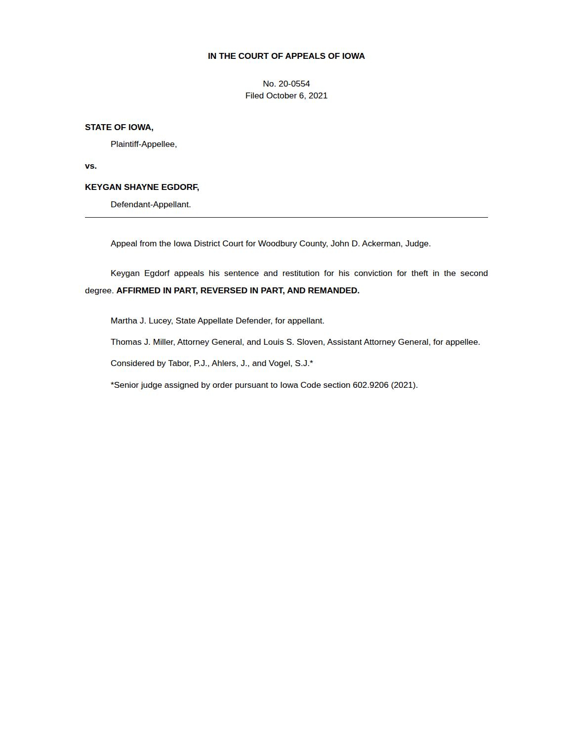IN THE COURT OF APPEALS OF IOWA
No. 20-0554
Filed October 6, 2021
STATE OF IOWA, Plaintiff-Appellee,
vs.
KEYGAN SHAYNE EGDORF, Defendant-Appellant.
Appeal from the Iowa District Court for Woodbury County, John D. Ackerman, Judge.
Keygan Egdorf appeals his sentence and restitution for his conviction for theft in the second degree. AFFIRMED IN PART, REVERSED IN PART, AND REMANDED.
Martha J. Lucey, State Appellate Defender, for appellant.
Thomas J. Miller, Attorney General, and Louis S. Sloven, Assistant Attorney General, for appellee.
Considered by Tabor, P.J., Ahlers, J., and Vogel, S.J.*
*Senior judge assigned by order pursuant to Iowa Code section 602.9206 (2021).